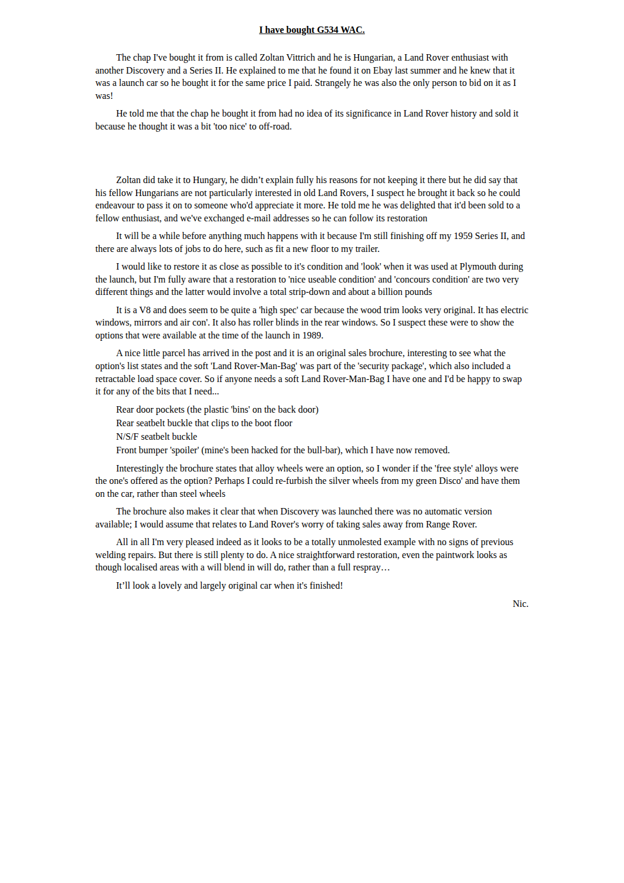I have bought G534 WAC.
The chap I've bought it from is called Zoltan Vittrich and he is Hungarian, a Land Rover enthusiast with another Discovery and a Series II. He explained to me that he found it on Ebay last summer and he knew that it was a launch car so he bought it for the same price I paid. Strangely he was also the only person to bid on it as I was!
He told me that the chap he bought it from had no idea of its significance in Land Rover history and sold it because he thought it was a bit 'too nice' to off-road.
Zoltan did take it to Hungary, he didn’t explain fully his reasons for not keeping it there but he did say that his fellow Hungarians are not particularly interested in old Land Rovers, I suspect he brought it back so he could endeavour to pass it on to someone who'd appreciate it more. He told me he was delighted that it'd been sold to a fellow enthusiast, and we've exchanged e-mail addresses so he can follow its restoration
It will be a while before anything much happens with it because I'm still finishing off my 1959 Series II, and there are always lots of jobs to do here, such as fit a new floor to my trailer.
I would like to restore it as close as possible to it's condition and 'look' when it was used at Plymouth during the launch, but I'm fully aware that a restoration to 'nice useable condition' and 'concours condition' are two very different things and the latter would involve a total strip-down and about a billion pounds
It is a V8 and does seem to be quite a 'high spec' car because the wood trim looks very original. It has electric windows, mirrors and air con'. It also has roller blinds in the rear windows. So I suspect these were to show the options that were available at the time of the launch in 1989.
A nice little parcel has arrived in the post and it is an original sales brochure, interesting to see what the option's list states and the soft 'Land Rover-Man-Bag' was part of the 'security package', which also included a retractable load space cover. So if anyone needs a soft Land Rover-Man-Bag I have one and I'd be happy to swap it for any of the bits that I need...
Rear door pockets (the plastic 'bins' on the back door)
Rear seatbelt buckle that clips to the boot floor
N/S/F seatbelt buckle
Front bumper 'spoiler' (mine's been hacked for the bull-bar), which I have now removed.
Interestingly the brochure states that alloy wheels were an option, so I wonder if the 'free style' alloys were the one's offered as the option? Perhaps I could re-furbish the silver wheels from my green Disco' and have them on the car, rather than steel wheels
The brochure also makes it clear that when Discovery was launched there was no automatic version available; I would assume that relates to Land Rover's worry of taking sales away from Range Rover.
All in all I'm very pleased indeed as it looks to be a totally unmolested example with no signs of previous welding repairs. But there is still plenty to do. A nice straightforward restoration, even the paintwork looks as though localised areas with a will blend in will do, rather than a full respray…
It’ll look a lovely and largely original car when it's finished!
Nic.